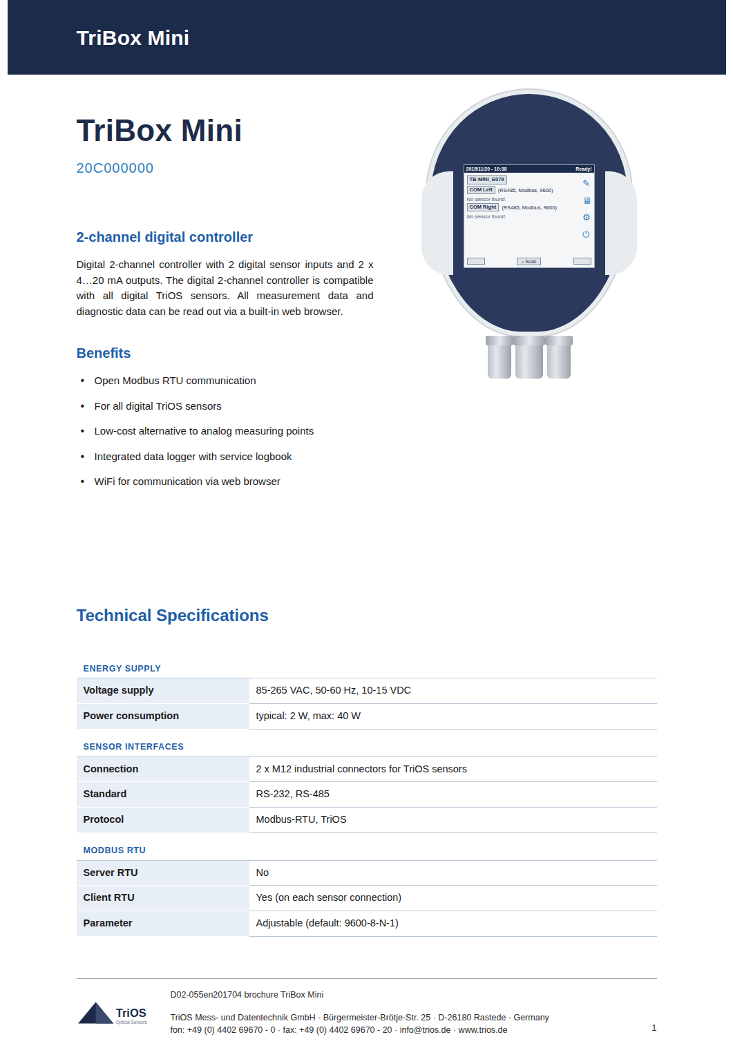TriBox Mini
TriBox Mini
20C000000
2-channel digital controller
Digital 2-channel controller with 2 digital sensor inputs and 2 x 4…20 mA outputs. The digital 2-channel controller is compatible with all digital TriOS sensors. All measurement data and diagnostic data can be read out via a built-in web browser.
Benefits
Open Modbus RTU communication
For all digital TriOS sensors
Low-cost alternative to analog measuring points
Integrated data logger with service logbook
WiFi for communication via web browser
2015/11/20 - 10:38 Ready!
TB-MINI_E079
COM Left(RS485, Modbus, 9600)
No sensor found.
COM Right(RS485, Modbus, 9600)
No sensor found.
✎ 🖥 ⚙ ⏻
⌕ Scan
Technical Specifications
| ENERGY SUPPLY | |
| Voltage supply | 85-265 VAC, 50-60 Hz, 10-15 VDC |
| Power consumption | typical: 2 W, max: 40 W |
| SENSOR INTERFACES | |
| Connection | 2 x M12 industrial connectors for TriOS sensors |
| Standard | RS-232, RS-485 |
| Protocol | Modbus-RTU, TriOS |
| MODBUS RTU | |
| Server RTU | No |
| Client RTU | Yes (on each sensor connection) |
| Parameter | Adjustable (default: 9600-8-N-1) |
TriOS Optical Sensors
D02-055en201704 brochure TriBox Mini
TriOS Mess- und Datentechnik GmbH · Bürgermeister-Brötje-Str. 25 · D-26180 Rastede · Germany
fon: +49 (0) 4402 69670 - 0 · fax: +49 (0) 4402 69670 - 20 · info@trios.de · www.trios.de
1